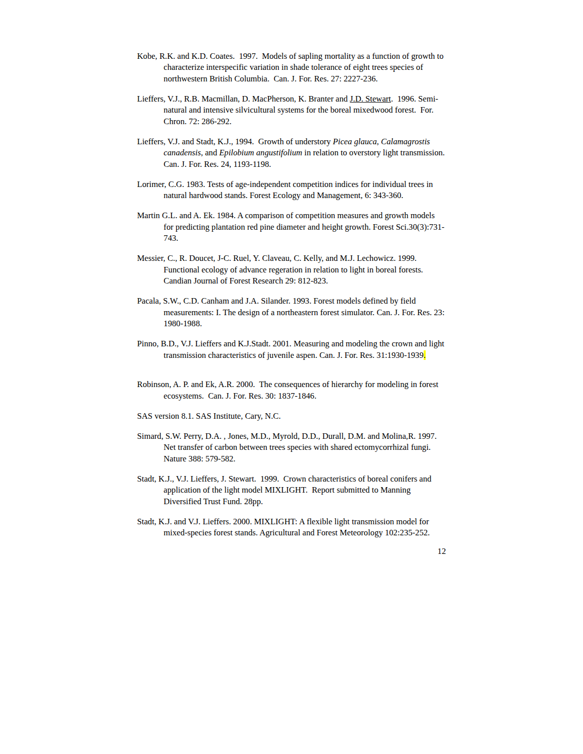Kobe, R.K. and K.D. Coates. 1997. Models of sapling mortality as a function of growth to characterize interspecific variation in shade tolerance of eight trees species of northwestern British Columbia. Can. J. For. Res. 27: 2227-236.
Lieffers, V.J., R.B. Macmillan, D. MacPherson, K. Branter and J.D. Stewart. 1996. Semi-natural and intensive silvicultural systems for the boreal mixedwood forest. For. Chron. 72: 286-292.
Lieffers, V.J. and Stadt, K.J., 1994. Growth of understory Picea glauca, Calamagrostis canadensis, and Epilobium angustifolium in relation to overstory light transmission. Can. J. For. Res. 24, 1193-1198.
Lorimer, C.G. 1983. Tests of age-independent competition indices for individual trees in natural hardwood stands. Forest Ecology and Management, 6: 343-360.
Martin G.L. and A. Ek. 1984. A comparison of competition measures and growth models for predicting plantation red pine diameter and height growth. Forest Sci.30(3):731-743.
Messier, C., R. Doucet, J-C. Ruel, Y. Claveau, C. Kelly, and M.J. Lechowicz. 1999. Functional ecology of advance regeration in relation to light in boreal forests. Candian Journal of Forest Research 29: 812-823.
Pacala, S.W., C.D. Canham and J.A. Silander. 1993. Forest models defined by field measurements: I. The design of a northeastern forest simulator. Can. J. For. Res. 23: 1980-1988.
Pinno, B.D., V.J. Lieffers and K.J.Stadt. 2001. Measuring and modeling the crown and light transmission characteristics of juvenile aspen. Can. J. For. Res. 31:1930-1939.
Robinson, A. P. and Ek, A.R. 2000. The consequences of hierarchy for modeling in forest ecosystems. Can. J. For. Res. 30: 1837-1846.
SAS version 8.1. SAS Institute, Cary, N.C.
Simard, S.W. Perry, D.A. , Jones, M.D., Myrold, D.D., Durall, D.M. and Molina,R. 1997. Net transfer of carbon between trees species with shared ectomycorrhizal fungi. Nature 388: 579-582.
Stadt, K.J., V.J. Lieffers, J. Stewart. 1999. Crown characteristics of boreal conifers and application of the light model MIXLIGHT. Report submitted to Manning Diversified Trust Fund. 28pp.
Stadt, K.J. and V.J. Lieffers. 2000. MIXLIGHT: A flexible light transmission model for mixed-species forest stands. Agricultural and Forest Meteorology 102:235-252.
12